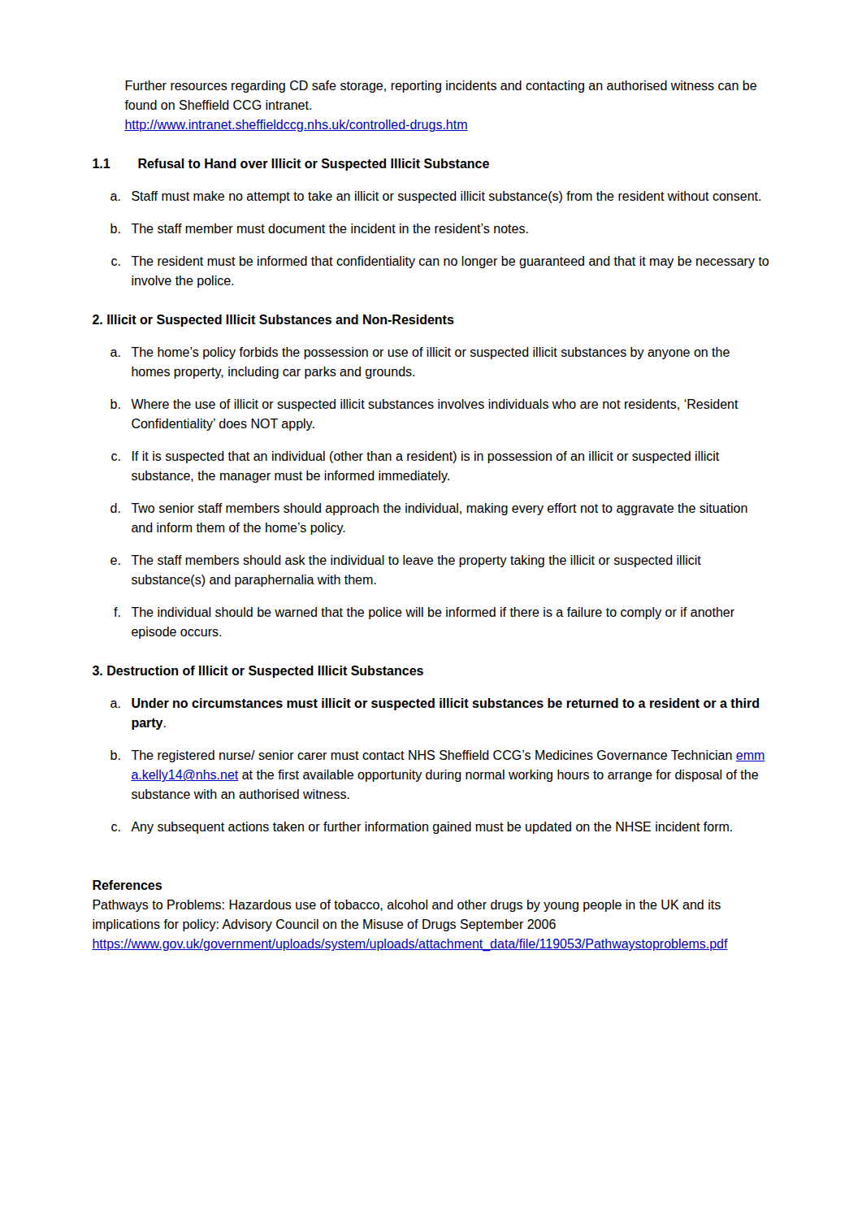Further resources regarding CD safe storage, reporting incidents and contacting an authorised witness can be found on Sheffield CCG intranet.
http://www.intranet.sheffieldccg.nhs.uk/controlled-drugs.htm
1.1 Refusal to Hand over Illicit or Suspected Illicit Substance
Staff must make no attempt to take an illicit or suspected illicit substance(s) from the resident without consent.
The staff member must document the incident in the resident’s notes.
The resident must be informed that confidentiality can no longer be guaranteed and that it may be necessary to involve the police.
2. Illicit or Suspected Illicit Substances and Non-Residents
The home’s policy forbids the possession or use of illicit or suspected illicit substances by anyone on the homes property, including car parks and grounds.
Where the use of illicit or suspected illicit substances involves individuals who are not residents, ‘Resident Confidentiality’ does NOT apply.
If it is suspected that an individual (other than a resident) is in possession of an illicit or suspected illicit substance, the manager must be informed immediately.
Two senior staff members should approach the individual, making every effort not to aggravate the situation and inform them of the home’s policy.
The staff members should ask the individual to leave the property taking the illicit or suspected illicit substance(s) and paraphernalia with them.
The individual should be warned that the police will be informed if there is a failure to comply or if another episode occurs.
3. Destruction of Illicit or Suspected Illicit Substances
Under no circumstances must illicit or suspected illicit substances be returned to a resident or a third party.
The registered nurse/ senior carer must contact NHS Sheffield CCG’s Medicines Governance Technician emma.kelly14@nhs.net at the first available opportunity during normal working hours to arrange for disposal of the substance with an authorised witness.
Any subsequent actions taken or further information gained must be updated on the NHSE incident form.
References
Pathways to Problems: Hazardous use of tobacco, alcohol and other drugs by young people in the UK and its implications for policy: Advisory Council on the Misuse of Drugs September 2006
https://www.gov.uk/government/uploads/system/uploads/attachment_data/file/119053/Pathwaystoproblems.pdf